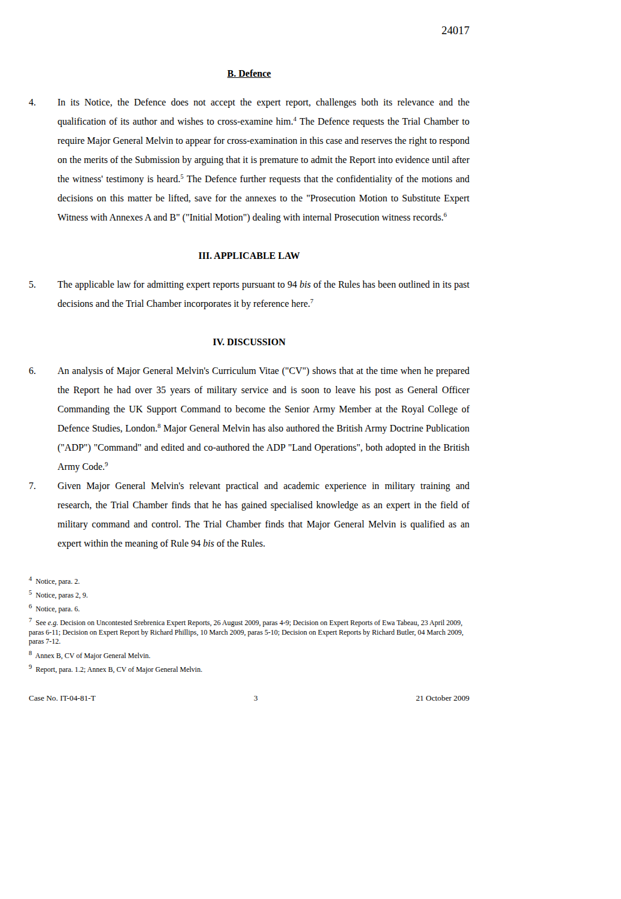24017
B. Defence
4.
In its Notice, the Defence does not accept the expert report, challenges both its relevance and the qualification of its author and wishes to cross-examine him.4 The Defence requests the Trial Chamber to require Major General Melvin to appear for cross-examination in this case and reserves the right to respond on the merits of the Submission by arguing that it is premature to admit the Report into evidence until after the witness' testimony is heard.5 The Defence further requests that the confidentiality of the motions and decisions on this matter be lifted, save for the annexes to the "Prosecution Motion to Substitute Expert Witness with Annexes A and B" ("Initial Motion") dealing with internal Prosecution witness records.6
III. APPLICABLE LAW
5.
The applicable law for admitting expert reports pursuant to 94 bis of the Rules has been outlined in its past decisions and the Trial Chamber incorporates it by reference here.7
IV. DISCUSSION
6.
An analysis of Major General Melvin's Curriculum Vitae ("CV") shows that at the time when he prepared the Report he had over 35 years of military service and is soon to leave his post as General Officer Commanding the UK Support Command to become the Senior Army Member at the Royal College of Defence Studies, London.8 Major General Melvin has also authored the British Army Doctrine Publication ("ADP") "Command" and edited and co-authored the ADP "Land Operations", both adopted in the British Army Code.9
7.
Given Major General Melvin's relevant practical and academic experience in military training and research, the Trial Chamber finds that he has gained specialised knowledge as an expert in the field of military command and control. The Trial Chamber finds that Major General Melvin is qualified as an expert within the meaning of Rule 94 bis of the Rules.
4 Notice, para. 2.
5 Notice, paras 2, 9.
6 Notice, para. 6.
7 See e.g. Decision on Uncontested Srebrenica Expert Reports, 26 August 2009, paras 4-9; Decision on Expert Reports of Ewa Tabeau, 23 April 2009, paras 6-11; Decision on Expert Report by Richard Phillips, 10 March 2009, paras 5-10; Decision on Expert Reports by Richard Butler, 04 March 2009, paras 7-12.
8 Annex B, CV of Major General Melvin.
9 Report, para. 1.2; Annex B, CV of Major General Melvin.
Case No. IT-04-81-T 3 21 October 2009